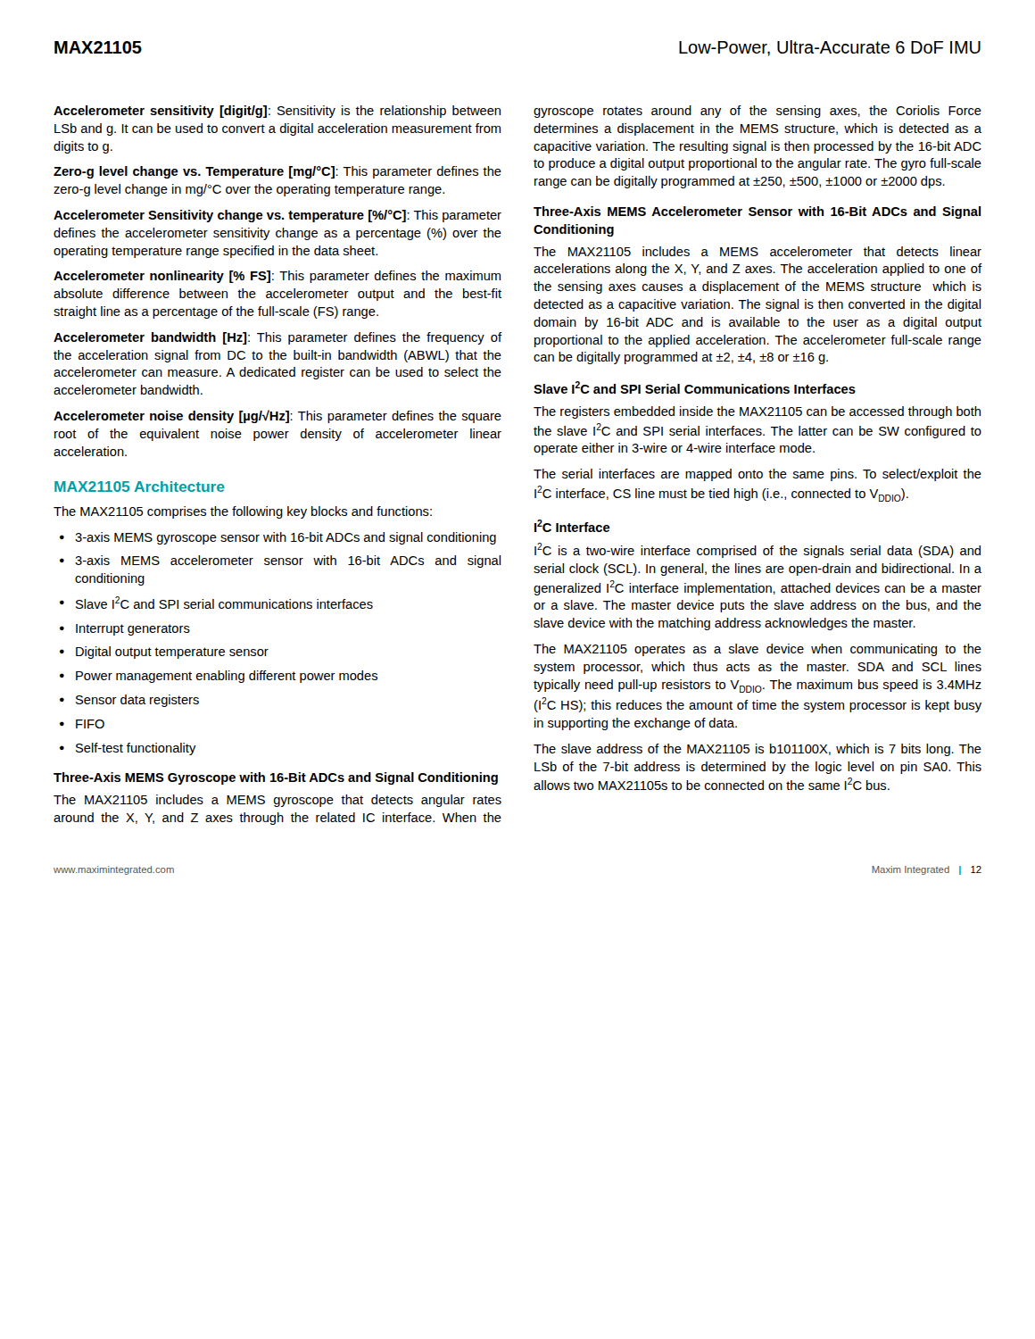MAX21105
Low-Power, Ultra-Accurate 6 DoF IMU
Accelerometer sensitivity [digit/g]: Sensitivity is the relationship between LSb and g. It can be used to convert a digital acceleration measurement from digits to g.
Zero-g level change vs. Temperature [mg/°C]: This parameter defines the zero-g level change in mg/°C over the operating temperature range.
Accelerometer Sensitivity change vs. temperature [%/°C]: This parameter defines the accelerometer sensitivity change as a percentage (%) over the operating temperature range specified in the data sheet.
Accelerometer nonlinearity [% FS]: This parameter defines the maximum absolute difference between the accelerometer output and the best-fit straight line as a percentage of the full-scale (FS) range.
Accelerometer bandwidth [Hz]: This parameter defines the frequency of the acceleration signal from DC to the built-in bandwidth (ABWL) that the accelerometer can measure. A dedicated register can be used to select the accelerometer bandwidth.
Accelerometer noise density [µg/√Hz]: This parameter defines the square root of the equivalent noise power density of accelerometer linear acceleration.
MAX21105 Architecture
The MAX21105 comprises the following key blocks and functions:
3-axis MEMS gyroscope sensor with 16-bit ADCs and signal conditioning
3-axis MEMS accelerometer sensor with 16-bit ADCs and signal conditioning
Slave I2C and SPI serial communications interfaces
Interrupt generators
Digital output temperature sensor
Power management enabling different power modes
Sensor data registers
FIFO
Self-test functionality
Three-Axis MEMS Gyroscope with 16-Bit ADCs and Signal Conditioning
The MAX21105 includes a MEMS gyroscope that detects angular rates around the X, Y, and Z axes through the related IC interface. When the gyroscope rotates around any of the sensing axes, the Coriolis Force determines a displacement in the MEMS structure, which is detected as a capacitive variation. The resulting signal is then processed by the 16-bit ADC to produce a digital output proportional to the angular rate. The gyro full-scale range can be digitally programmed at ±250, ±500, ±1000 or ±2000 dps.
Three-Axis MEMS Accelerometer Sensor with 16-Bit ADCs and Signal Conditioning
The MAX21105 includes a MEMS accelerometer that detects linear accelerations along the X, Y, and Z axes. The acceleration applied to one of the sensing axes causes a displacement of the MEMS structure which is detected as a capacitive variation. The signal is then converted in the digital domain by 16-bit ADC and is available to the user as a digital output proportional to the applied acceleration. The accelerometer full-scale range can be digitally programmed at ±2, ±4, ±8 or ±16 g.
Slave I2C and SPI Serial Communications Interfaces
The registers embedded inside the MAX21105 can be accessed through both the slave I2C and SPI serial interfaces. The latter can be SW configured to operate either in 3-wire or 4-wire interface mode.
The serial interfaces are mapped onto the same pins. To select/exploit the I2C interface, CS line must be tied high (i.e., connected to VDDIO).
I2C Interface
I2C is a two-wire interface comprised of the signals serial data (SDA) and serial clock (SCL). In general, the lines are open-drain and bidirectional. In a generalized I2C interface implementation, attached devices can be a master or a slave. The master device puts the slave address on the bus, and the slave device with the matching address acknowledges the master.
The MAX21105 operates as a slave device when communicating to the system processor, which thus acts as the master. SDA and SCL lines typically need pull-up resistors to VDDIO. The maximum bus speed is 3.4MHz (I2C HS); this reduces the amount of time the system processor is kept busy in supporting the exchange of data.
The slave address of the MAX21105 is b101100X, which is 7 bits long. The LSb of the 7-bit address is determined by the logic level on pin SA0. This allows two MAX21105s to be connected on the same I2C bus.
www.maximintegrated.com
Maxim Integrated | 12